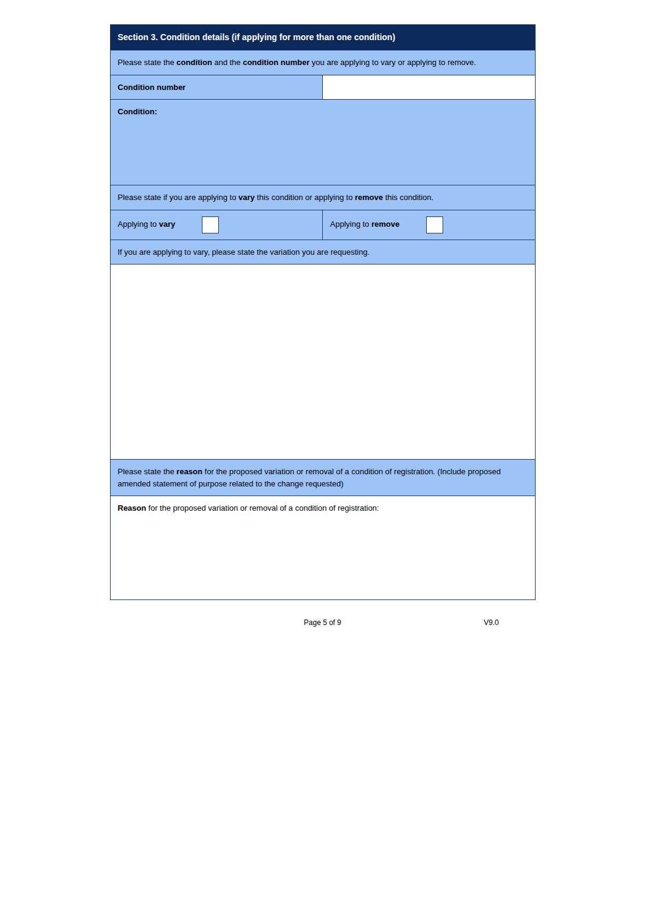| Section 3. Condition details (if applying for more than one condition) |
| Please state the condition and the condition number you are applying to vary or applying to remove. |
| Condition number | |
| Condition: |
| Please state if you are applying to vary this condition or applying to remove this condition. |
| Applying to vary | Applying to remove |
| If you are applying to vary, please state the variation you are requesting. |
| Please state the reason for the proposed variation or removal of a condition of registration. (Include proposed amended statement of purpose related to the change requested) |
| Reason for the proposed variation or removal of a condition of registration: |
Page 5 of 9
V9.0